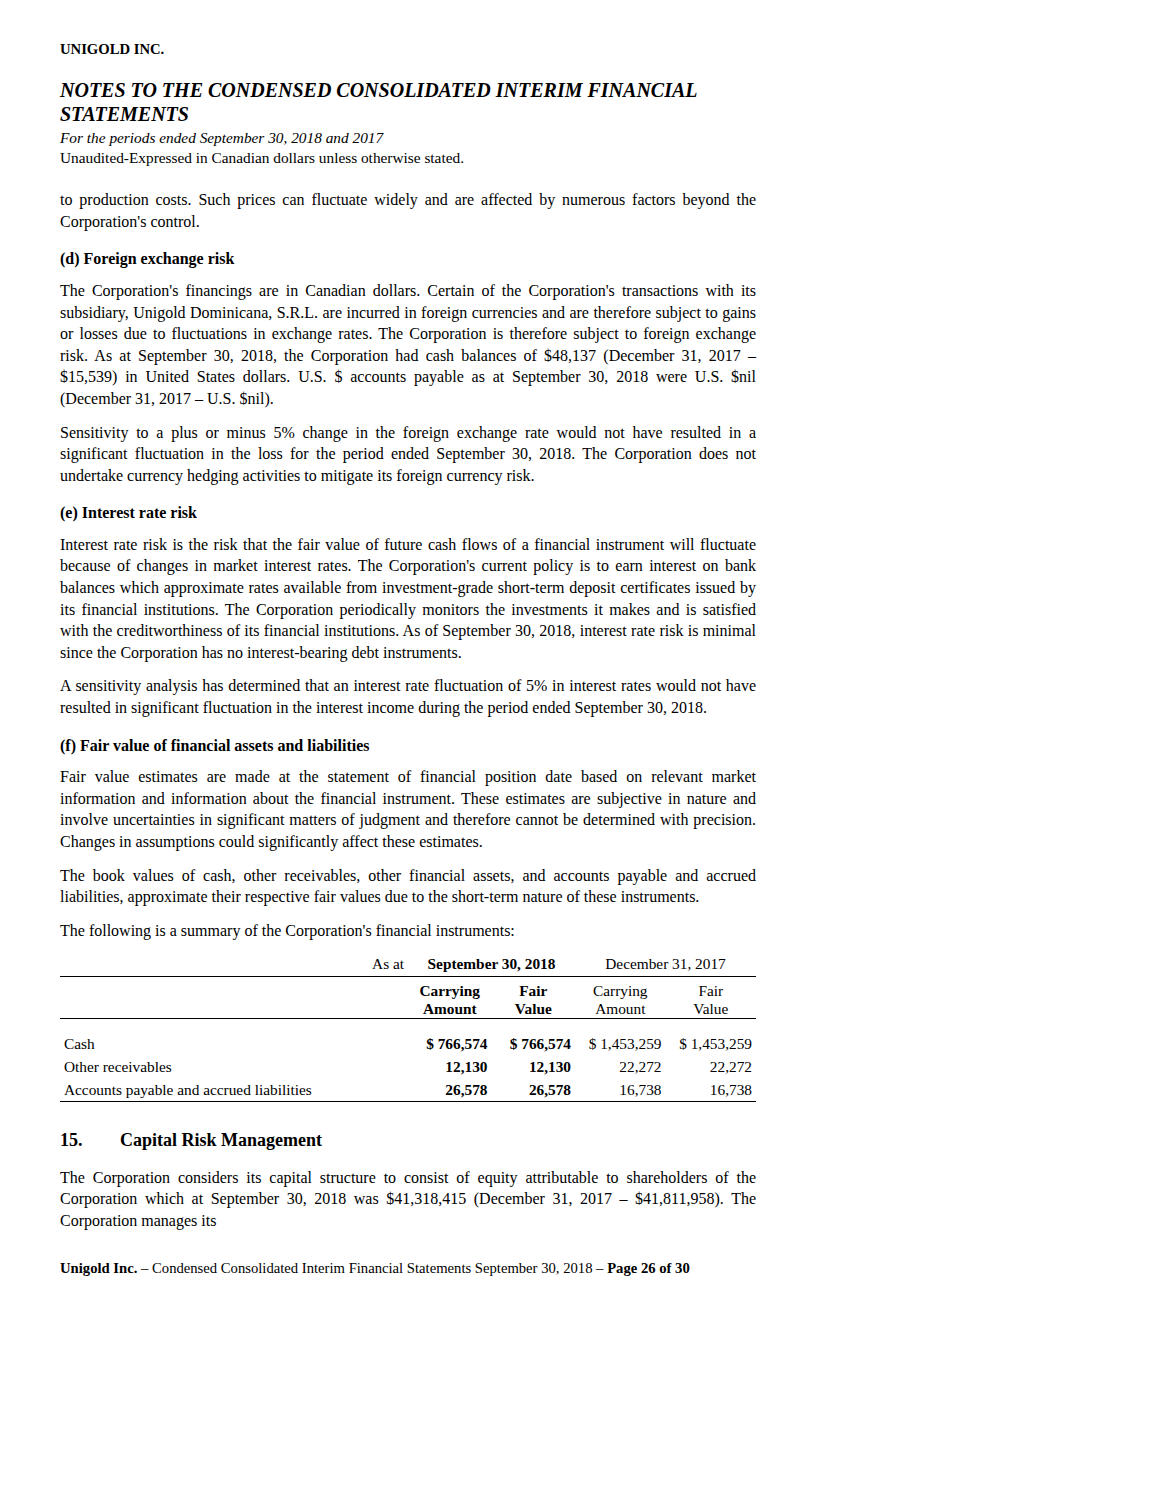UNIGOLD INC.
NOTES TO THE CONDENSED CONSOLIDATED INTERIM FINANCIAL STATEMENTS
For the periods ended September 30, 2018 and 2017
Unaudited-Expressed in Canadian dollars unless otherwise stated.
to production costs. Such prices can fluctuate widely and are affected by numerous factors beyond the Corporation's control.
(d) Foreign exchange risk
The Corporation's financings are in Canadian dollars. Certain of the Corporation's transactions with its subsidiary, Unigold Dominicana, S.R.L. are incurred in foreign currencies and are therefore subject to gains or losses due to fluctuations in exchange rates. The Corporation is therefore subject to foreign exchange risk. As at September 30, 2018, the Corporation had cash balances of $48,137 (December 31, 2017 – $15,539) in United States dollars. U.S. $ accounts payable as at September 30, 2018 were U.S. $nil (December 31, 2017 – U.S. $nil).
Sensitivity to a plus or minus 5% change in the foreign exchange rate would not have resulted in a significant fluctuation in the loss for the period ended September 30, 2018. The Corporation does not undertake currency hedging activities to mitigate its foreign currency risk.
(e) Interest rate risk
Interest rate risk is the risk that the fair value of future cash flows of a financial instrument will fluctuate because of changes in market interest rates. The Corporation's current policy is to earn interest on bank balances which approximate rates available from investment-grade short-term deposit certificates issued by its financial institutions. The Corporation periodically monitors the investments it makes and is satisfied with the creditworthiness of its financial institutions. As of September 30, 2018, interest rate risk is minimal since the Corporation has no interest-bearing debt instruments.
A sensitivity analysis has determined that an interest rate fluctuation of 5% in interest rates would not have resulted in significant fluctuation in the interest income during the period ended September 30, 2018.
(f) Fair value of financial assets and liabilities
Fair value estimates are made at the statement of financial position date based on relevant market information and information about the financial instrument. These estimates are subjective in nature and involve uncertainties in significant matters of judgment and therefore cannot be determined with precision. Changes in assumptions could significantly affect these estimates.
The book values of cash, other receivables, other financial assets, and accounts payable and accrued liabilities, approximate their respective fair values due to the short-term nature of these instruments.
The following is a summary of the Corporation's financial instruments:
| | As at | September 30, 2018 | December 31, 2017 |
| | | Carrying Amount | Fair Value | Carrying Amount | Fair Value |
| Cash | | $ 766,574 | $ 766,574 | $ 1,453,259 | $ 1,453,259 |
| Other receivables | | 12,130 | 12,130 | 22,272 | 22,272 |
| Accounts payable and accrued liabilities | | 26,578 | 26,578 | 16,738 | 16,738 |
15. Capital Risk Management
The Corporation considers its capital structure to consist of equity attributable to shareholders of the Corporation which at September 30, 2018 was $41,318,415 (December 31, 2017 – $41,811,958). The Corporation manages its
Unigold Inc. – Condensed Consolidated Interim Financial Statements September 30, 2018 – Page 26 of 30